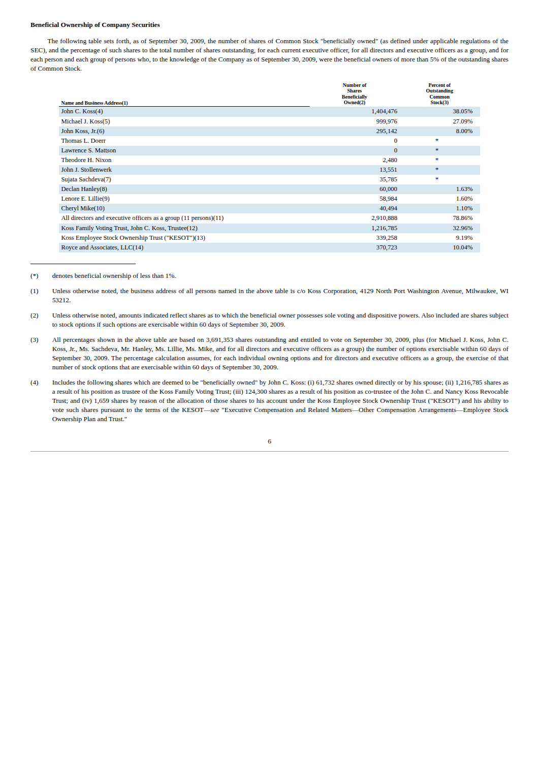Beneficial Ownership of Company Securities
The following table sets forth, as of September 30, 2009, the number of shares of Common Stock "beneficially owned" (as defined under applicable regulations of the SEC), and the percentage of such shares to the total number of shares outstanding, for each current executive officer, for all directors and executive officers as a group, and for each person and each group of persons who, to the knowledge of the Company as of September 30, 2009, were the beneficial owners of more than 5% of the outstanding shares of Common Stock.
| Name and Business Address(1) | Number of Shares Beneficially Owned(2) | Percent of Outstanding Common Stock(3) |
| --- | --- | --- |
| John C. Koss(4) | 1,404,476 | 38.05% |
| Michael J. Koss(5) | 999,976 | 27.09% |
| John Koss, Jr.(6) | 295,142 | 8.00% |
| Thomas L. Doerr | 0 | * |
| Lawrence S. Mattson | 0 | * |
| Theodore H. Nixon | 2,480 | * |
| John J. Stollenwerk | 13,551 | * |
| Sujata Sachdeva(7) | 35,785 | * |
| Declan Hanley(8) | 60,000 | 1.63% |
| Lenore E. Lillie(9) | 58,984 | 1.60% |
| Cheryl Mike(10) | 40,494 | 1.10% |
| All directors and executive officers as a group (11 persons)(11) | 2,910,888 | 78.86% |
| Koss Family Voting Trust, John C. Koss, Trustee(12) | 1,216,785 | 32.96% |
| Koss Employee Stock Ownership Trust ("KESOT")(13) | 339,258 | 9.19% |
| Royce and Associates, LLC(14) | 370,723 | 10.04% |
(*) denotes beneficial ownership of less than 1%.
(1) Unless otherwise noted, the business address of all persons named in the above table is c/o Koss Corporation, 4129 North Port Washington Avenue, Milwaukee, WI 53212.
(2) Unless otherwise noted, amounts indicated reflect shares as to which the beneficial owner possesses sole voting and dispositive powers. Also included are shares subject to stock options if such options are exercisable within 60 days of September 30, 2009.
(3) All percentages shown in the above table are based on 3,691,353 shares outstanding and entitled to vote on September 30, 2009, plus (for Michael J. Koss, John C. Koss, Jr., Ms. Sachdeva, Mr. Hanley, Ms. Lillie, Ms. Mike, and for all directors and executive officers as a group) the number of options exercisable within 60 days of September 30, 2009. The percentage calculation assumes, for each individual owning options and for directors and executive officers as a group, the exercise of that number of stock options that are exercisable within 60 days of September 30, 2009.
(4) Includes the following shares which are deemed to be "beneficially owned" by John C. Koss: (i) 61,732 shares owned directly or by his spouse; (ii) 1,216,785 shares as a result of his position as trustee of the Koss Family Voting Trust; (iii) 124,300 shares as a result of his position as co-trustee of the John C. and Nancy Koss Revocable Trust; and (iv) 1,659 shares by reason of the allocation of those shares to his account under the Koss Employee Stock Ownership Trust ("KESOT") and his ability to vote such shares pursuant to the terms of the KESOT—see "Executive Compensation and Related Matters—Other Compensation Arrangements—Employee Stock Ownership Plan and Trust."
6